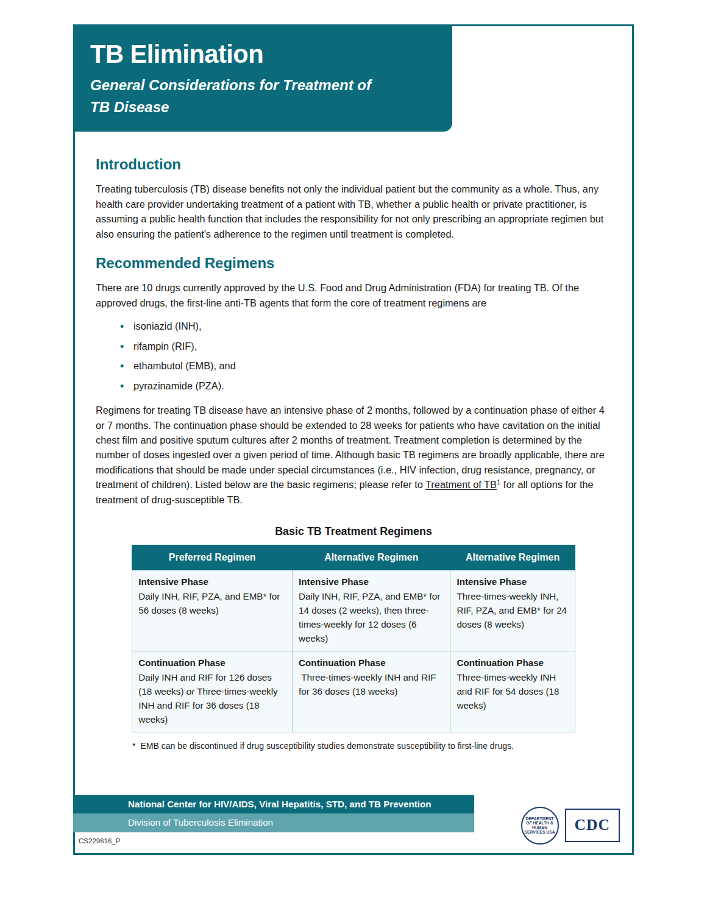TB Elimination
General Considerations for Treatment of
TB Disease
Introduction
Treating tuberculosis (TB) disease benefits not only the individual patient but the community as a whole. Thus, any health care provider undertaking treatment of a patient with TB, whether a public health or private practitioner, is assuming a public health function that includes the responsibility for not only prescribing an appropriate regimen but also ensuring the patient's adherence to the regimen until treatment is completed.
Recommended Regimens
There are 10 drugs currently approved by the U.S. Food and Drug Administration (FDA) for treating TB. Of the approved drugs, the first-line anti-TB agents that form the core of treatment regimens are
isoniazid (INH),
rifampin (RIF),
ethambutol (EMB), and
pyrazinamide (PZA).
Regimens for treating TB disease have an intensive phase of 2 months, followed by a continuation phase of either 4 or 7 months. The continuation phase should be extended to 28 weeks for patients who have cavitation on the initial chest film and positive sputum cultures after 2 months of treatment. Treatment completion is determined by the number of doses ingested over a given period of time. Although basic TB regimens are broadly applicable, there are modifications that should be made under special circumstances (i.e., HIV infection, drug resistance, pregnancy, or treatment of children). Listed below are the basic regimens; please refer to Treatment of TB1 for all options for the treatment of drug-susceptible TB.
Basic TB Treatment Regimens
| Preferred Regimen | Alternative Regimen | Alternative Regimen |
| --- | --- | --- |
| Intensive Phase Daily INH, RIF, PZA, and EMB* for 56 doses (8 weeks) | Intensive Phase Daily INH, RIF, PZA, and EMB* for 14 doses (2 weeks), then three-times-weekly for 12 doses (6 weeks) | Intensive Phase Three-times-weekly INH, RIF, PZA, and EMB* for 24 doses (8 weeks) |
| Continuation Phase Daily INH and RIF for 126 doses (18 weeks) or Three-times-weekly INH and RIF for 36 doses (18 weeks) | Continuation Phase Three-times-weekly INH and RIF for 36 doses (18 weeks) | Continuation Phase Three-times-weekly INH and RIF for 54 doses (18 weeks) |
* EMB can be discontinued if drug susceptibility studies demonstrate susceptibility to first-line drugs.
National Center for HIV/AIDS, Viral Hepatitis, STD, and TB Prevention
Division of Tuberculosis Elimination
CS229616_P
DEPARTMENT OF HEALTH & HUMAN SERVICES USA
CDC